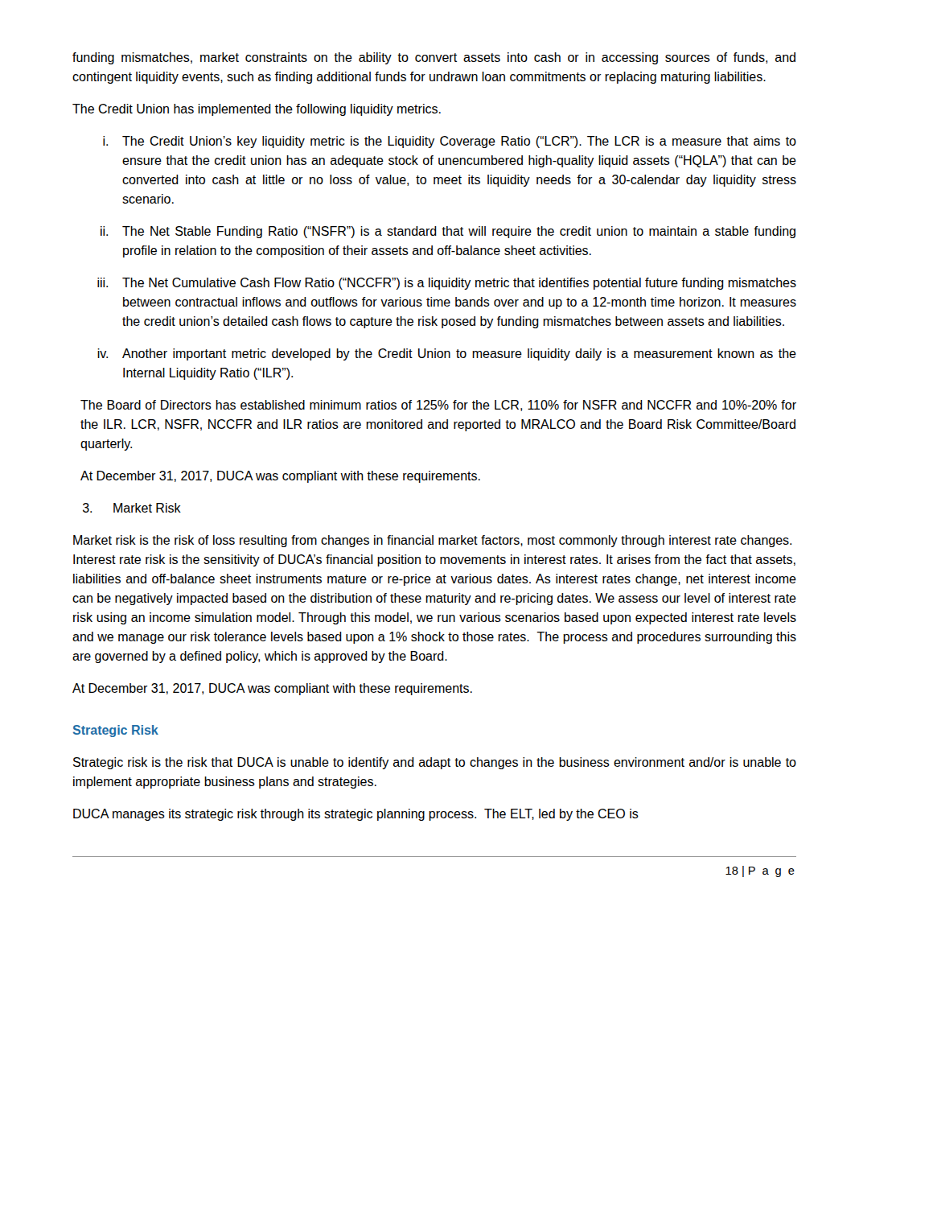funding mismatches, market constraints on the ability to convert assets into cash or in accessing sources of funds, and contingent liquidity events, such as finding additional funds for undrawn loan commitments or replacing maturing liabilities.
The Credit Union has implemented the following liquidity metrics.
The Credit Union’s key liquidity metric is the Liquidity Coverage Ratio (“LCR”). The LCR is a measure that aims to ensure that the credit union has an adequate stock of unencumbered high-quality liquid assets (“HQLA”) that can be converted into cash at little or no loss of value, to meet its liquidity needs for a 30-calendar day liquidity stress scenario.
The Net Stable Funding Ratio (“NSFR”) is a standard that will require the credit union to maintain a stable funding profile in relation to the composition of their assets and off-balance sheet activities.
The Net Cumulative Cash Flow Ratio (“NCCFR”) is a liquidity metric that identifies potential future funding mismatches between contractual inflows and outflows for various time bands over and up to a 12-month time horizon. It measures the credit union’s detailed cash flows to capture the risk posed by funding mismatches between assets and liabilities.
Another important metric developed by the Credit Union to measure liquidity daily is a measurement known as the Internal Liquidity Ratio (“ILR”).
The Board of Directors has established minimum ratios of 125% for the LCR, 110% for NSFR and NCCFR and 10%-20% for the ILR. LCR, NSFR, NCCFR and ILR ratios are monitored and reported to MRALCO and the Board Risk Committee/Board quarterly.
At December 31, 2017, DUCA was compliant with these requirements.
Market Risk
Market risk is the risk of loss resulting from changes in financial market factors, most commonly through interest rate changes. Interest rate risk is the sensitivity of DUCA’s financial position to movements in interest rates. It arises from the fact that assets, liabilities and off-balance sheet instruments mature or re-price at various dates. As interest rates change, net interest income can be negatively impacted based on the distribution of these maturity and re-pricing dates. We assess our level of interest rate risk using an income simulation model. Through this model, we run various scenarios based upon expected interest rate levels and we manage our risk tolerance levels based upon a 1% shock to those rates. The process and procedures surrounding this are governed by a defined policy, which is approved by the Board.
At December 31, 2017, DUCA was compliant with these requirements.
Strategic Risk
Strategic risk is the risk that DUCA is unable to identify and adapt to changes in the business environment and/or is unable to implement appropriate business plans and strategies.
DUCA manages its strategic risk through its strategic planning process. The ELT, led by the CEO is
18 | P a g e